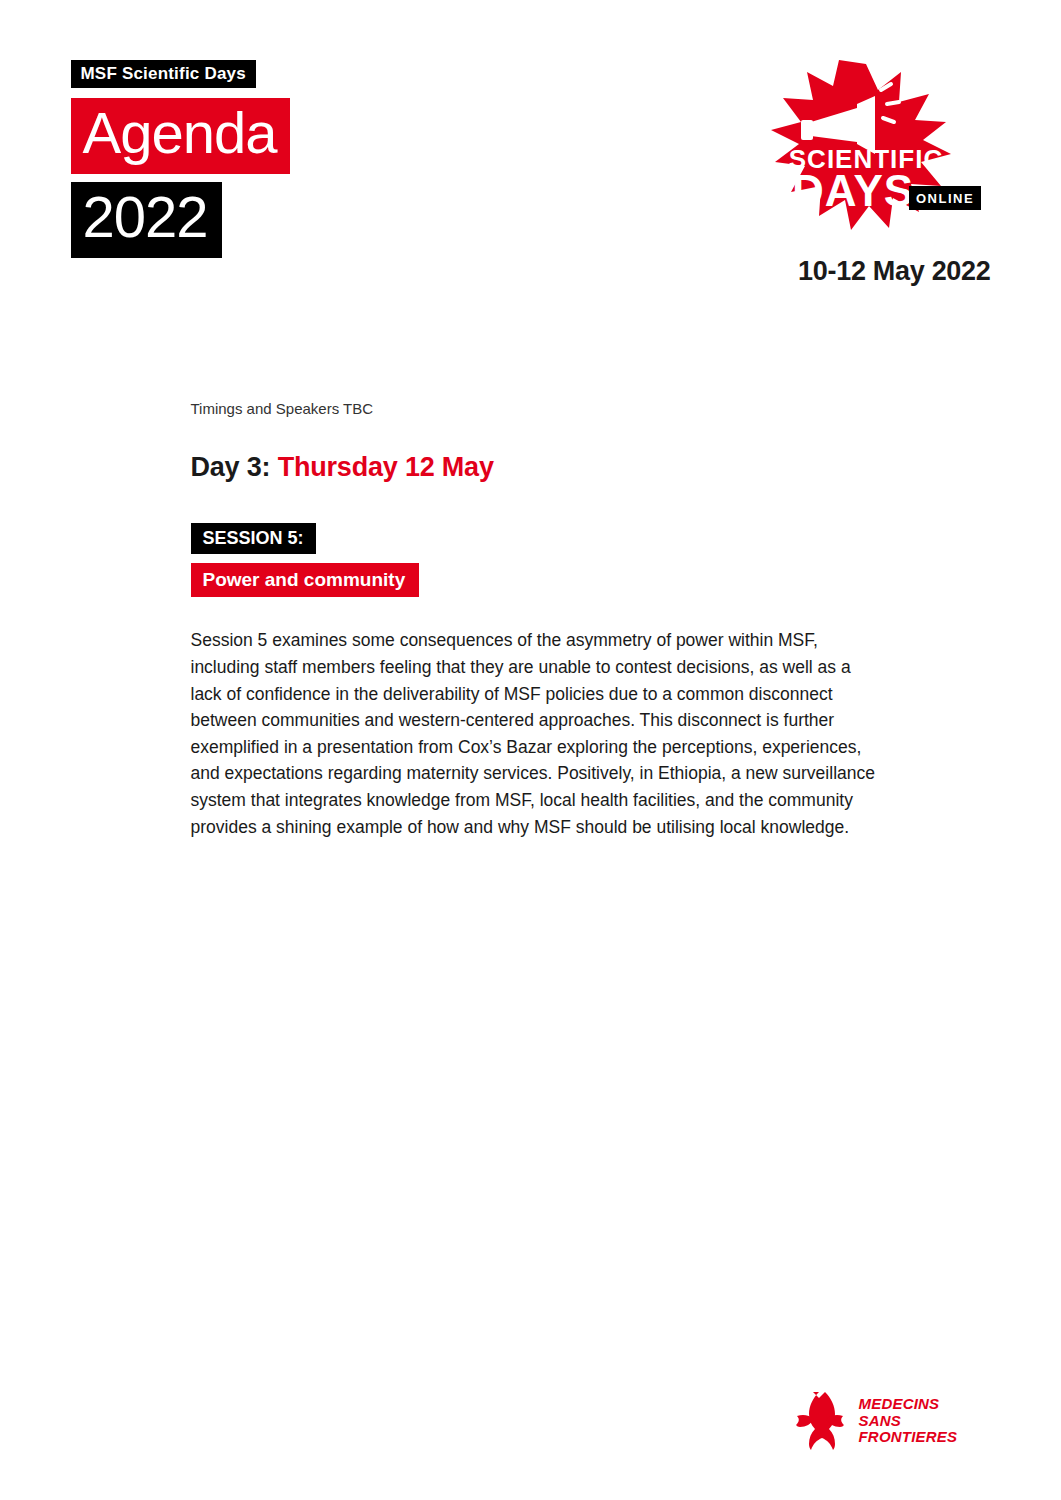MSF Scientific Days
Agenda
2022
SCIENTIFIC DAYS ONLINE
10-12 May 2022
Timings and Speakers TBC
Day 3: Thursday 12 May
SESSION 5:
Power and community
Session 5 examines some consequences of the asymmetry of power within MSF, including staff members feeling that they are unable to contest decisions, as well as a lack of confidence in the deliverability of MSF policies due to a common disconnect between communities and western-centered approaches. This disconnect is further exemplified in a presentation from Cox’s Bazar exploring the perceptions, experiences, and expectations regarding maternity services. Positively, in Ethiopia, a new surveillance system that integrates knowledge from MSF, local health facilities, and the community provides a shining example of how and why MSF should be utilising local knowledge.
Medecins
Sans Frontieres